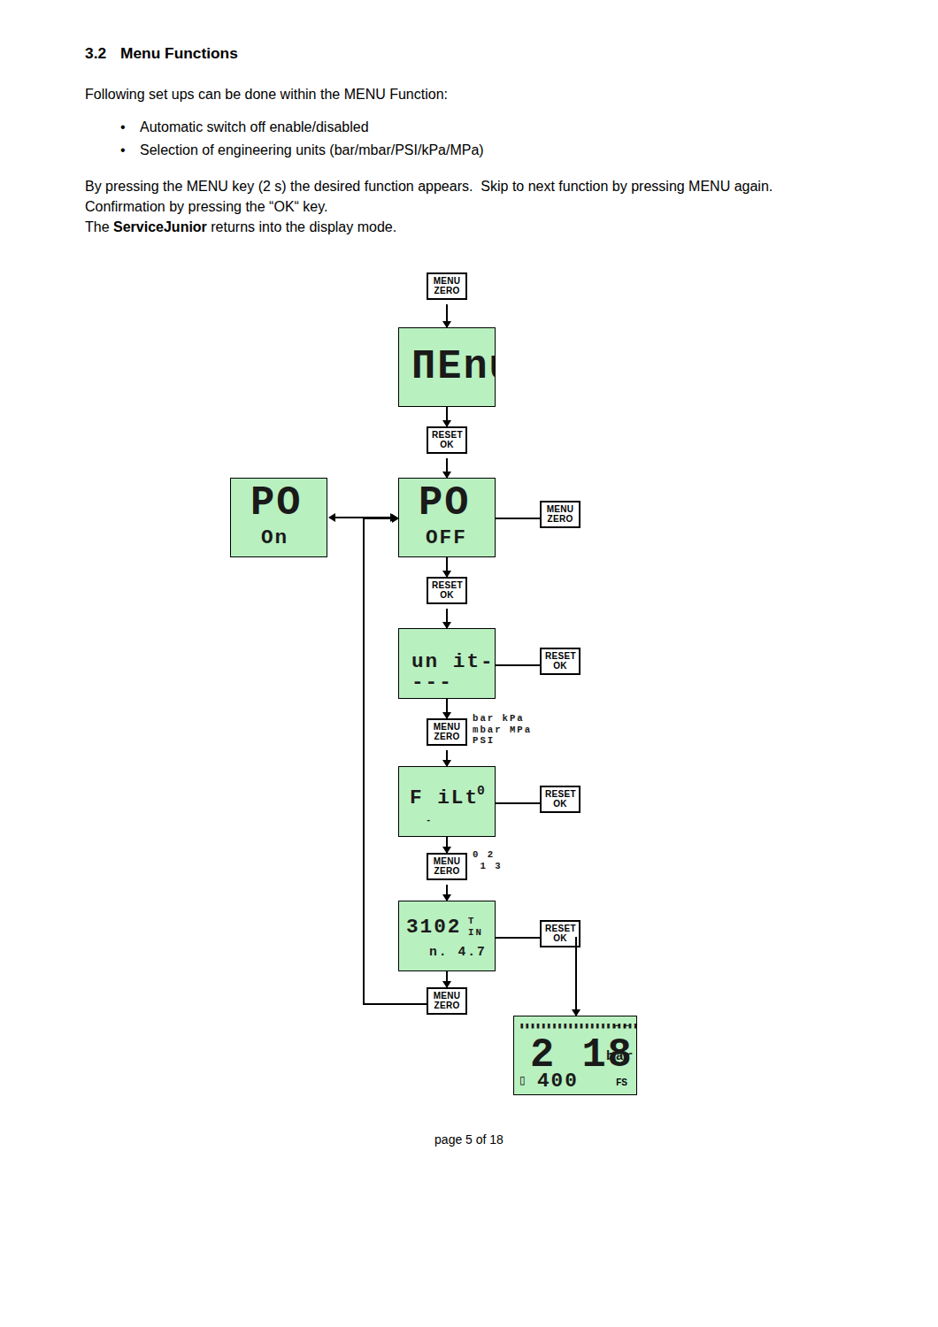3.2 Menu Functions
Following set ups can be done within the MENU Function:
Automatic switch off enable/disabled
Selection of engineering units (bar/mbar/PSI/kPa/MPa)
By pressing the MENU key (2 s) the desired function appears. Skip to next function by pressing MENU again. Confirmation by pressing the “OK“ key.
The ServiceJunior returns into the display mode.
MENU
ZERO
ΠEnu
RESET
OK
PO
OFF
PO
On
MENU
ZERO
RESET
OK
un it----
RESET
OK
MENU
ZERO
bar kPa
mbar MPa
PSI
F iLt
0
-
RESET
OK
MENU
ZERO
0 2
1 3
3102
T IN
n. 4.7
RESET
OK
MENU
ZERO
▮▮▮▮▮▮▮▮▮▮▮▮▮▮▮▮▮▮▮▮▮▮▮▮▮
⌐ ⌐
2 18
bar
400
▯
FS
page 5 of 18